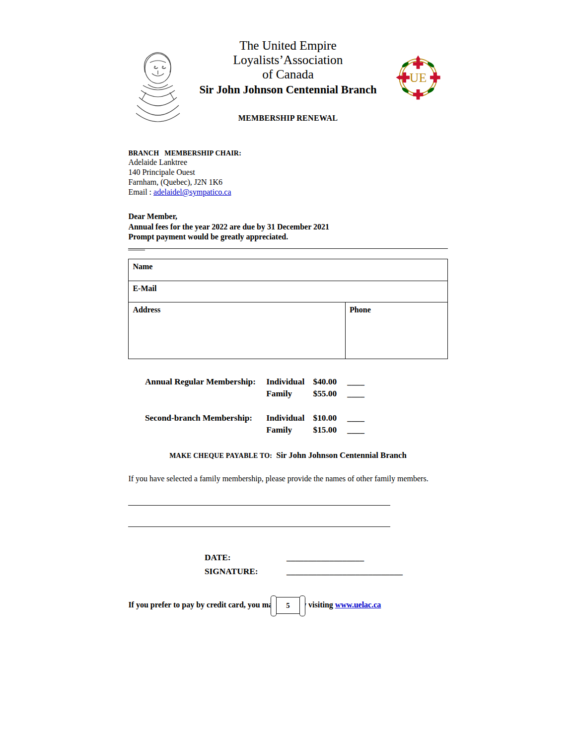The United Empire Loyalists’Association
of Canada
Sir John Johnson Centennial Branch
MEMBERSHIP RENEWAL
BRANCH MEMBERSHIP CHAIR:
Adelaide Lanktree
140 Principale Ouest
Farnham, (Quebec), J2N 1K6
Email : adelaidel@sympatico.ca
Dear Member,
Annual fees for the year 2022 are due by 31 December 2021
Prompt payment would be greatly appreciated.
| Name |
| E-Mail |
| Address | Phone |
| Annual Regular Membership : | Individual | $40.00 | ____ |
| | Family | $55.00 | ____ |
| Second-branch Membership : | Individual | $10.00 | ____ |
| | Family | $15.00 | ____ |
MAKE CHEQUE PAYABLE TO: Sir John Johnson Centennial Branch
If you have selected a family membership, please provide the names of other family members.
| DATE: | __________________ |
| SIGNATURE: | ___________________________ |
If you prefer to pay by credit card, you may do so by visiting www.uelac.ca
5